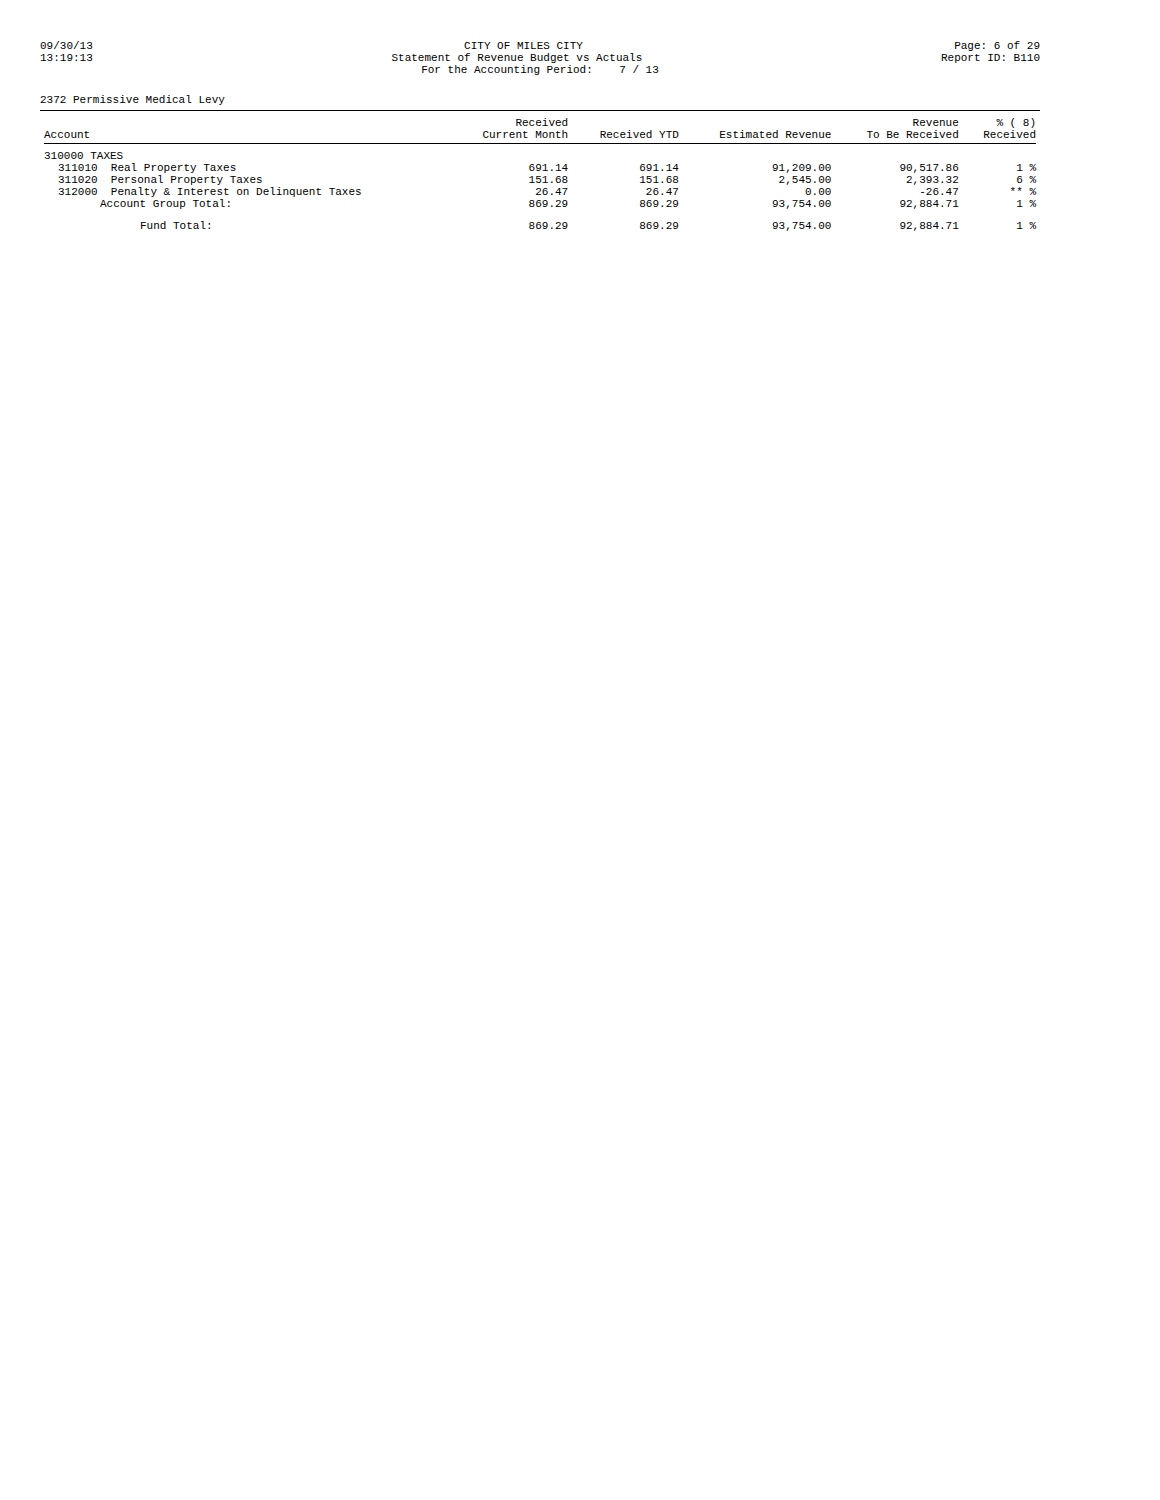09/30/13 CITY OF MILES CITY Page: 6 of 29
13:19:13 Statement of Revenue Budget vs Actuals Report ID: B110
For the Accounting Period: 7 / 13
2372 Permissive Medical Levy
| | Received | | | Revenue | % ( 8) |
| --- | --- | --- | --- | --- | --- |
| Account | Current Month | Received YTD | Estimated Revenue | To Be Received | Received |
| 310000 TAXES |
| 311010 Real Property Taxes | 691.14 | 691.14 | 91,209.00 | 90,517.86 | 1 % |
| 311020 Personal Property Taxes | 151.68 | 151.68 | 2,545.00 | 2,393.32 | 6 % |
| 312000 Penalty & Interest on Delinquent Taxes | 26.47 | 26.47 | 0.00 | -26.47 | ** % |
| Account Group Total: | 869.29 | 869.29 | 93,754.00 | 92,884.71 | 1 % |
| Fund Total: | 869.29 | 869.29 | 93,754.00 | 92,884.71 | 1 % |